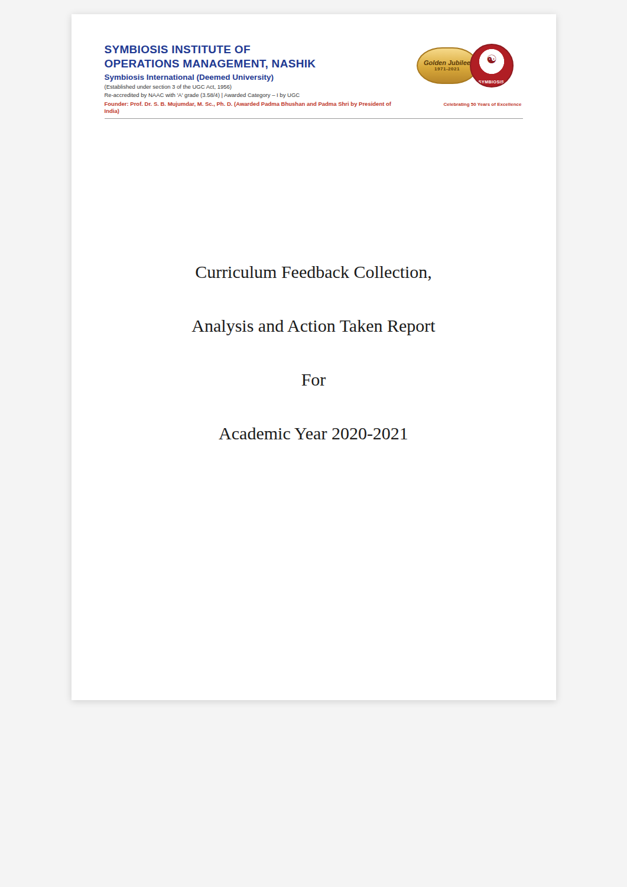SYMBIOSIS INSTITUTE OF OPERATIONS MANAGEMENT, NASHIK
Symbiosis International (Deemed University)
(Established under section 3 of the UGC Act, 1956)
Re-accredited by NAAC with 'A' grade (3.58/4) | Awarded Category – I by UGC
Founder: Prof. Dr. S. B. Mujumdar, M. Sc., Ph. D. (Awarded Padma Bhushan and Padma Shri by President of India)
Golden Jubilee 1971-2021
☯
SYMBIOSIS
Celebrating 50 Years of Excellence
Curriculum Feedback Collection,
Analysis and Action Taken Report
For
Academic Year 2020-2021